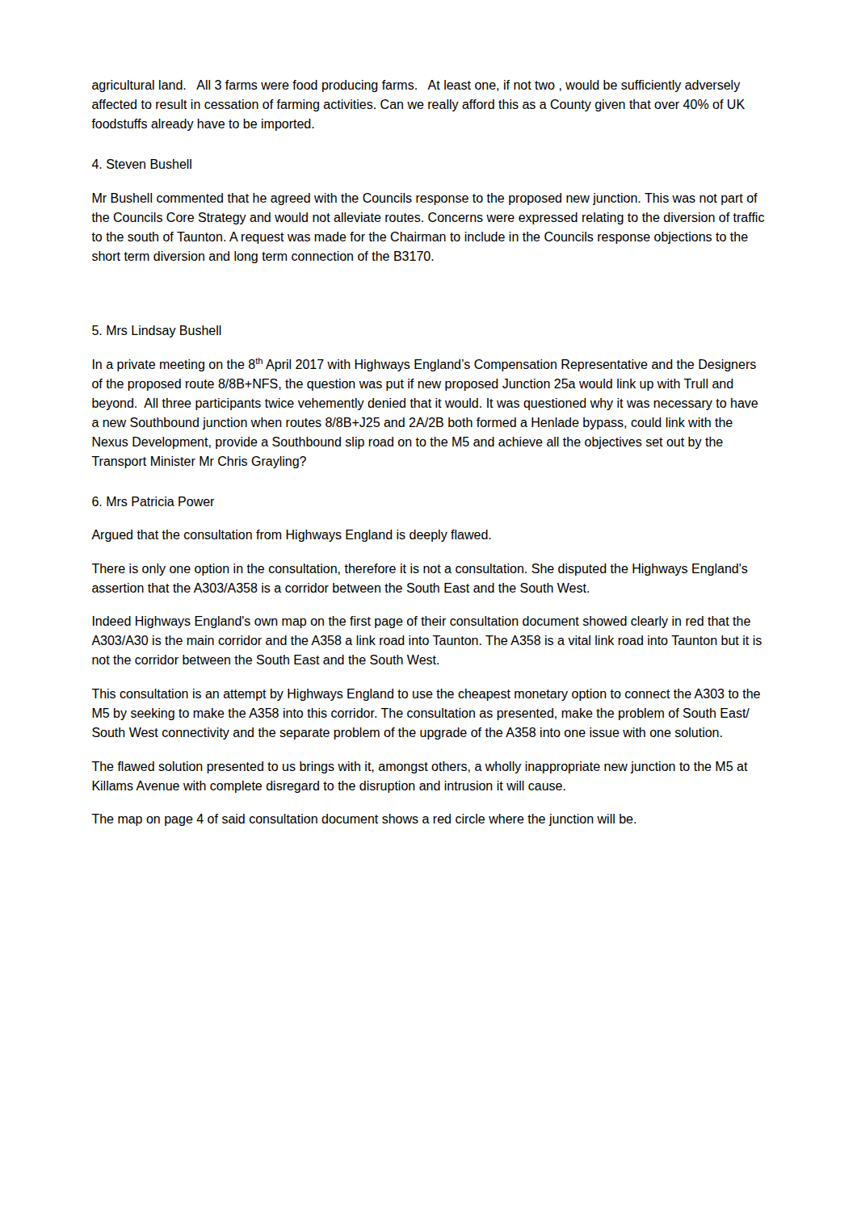agricultural land. All 3 farms were food producing farms. At least one, if not two , would be sufficiently adversely affected to result in cessation of farming activities. Can we really afford this as a County given that over 40% of UK foodstuffs already have to be imported.
4. Steven Bushell
Mr Bushell commented that he agreed with the Councils response to the proposed new junction. This was not part of the Councils Core Strategy and would not alleviate routes. Concerns were expressed relating to the diversion of traffic to the south of Taunton. A request was made for the Chairman to include in the Councils response objections to the short term diversion and long term connection of the B3170.
5. Mrs Lindsay Bushell
In a private meeting on the 8th April 2017 with Highways England’s Compensation Representative and the Designers of the proposed route 8/8B+NFS, the question was put if new proposed Junction 25a would link up with Trull and beyond. All three participants twice vehemently denied that it would. It was questioned why it was necessary to have a new Southbound junction when routes 8/8B+J25 and 2A/2B both formed a Henlade bypass, could link with the Nexus Development, provide a Southbound slip road on to the M5 and achieve all the objectives set out by the Transport Minister Mr Chris Grayling?
6. Mrs Patricia Power
Argued that the consultation from Highways England is deeply flawed.
There is only one option in the consultation, therefore it is not a consultation. She disputed the Highways England's assertion that the A303/A358 is a corridor between the South East and the South West.
Indeed Highways England's own map on the first page of their consultation document showed clearly in red that the A303/A30 is the main corridor and the A358 a link road into Taunton. The A358 is a vital link road into Taunton but it is not the corridor between the South East and the South West.
This consultation is an attempt by Highways England to use the cheapest monetary option to connect the A303 to the M5 by seeking to make the A358 into this corridor. The consultation as presented, make the problem of South East/ South West connectivity and the separate problem of the upgrade of the A358 into one issue with one solution.
The flawed solution presented to us brings with it, amongst others, a wholly inappropriate new junction to the M5 at Killams Avenue with complete disregard to the disruption and intrusion it will cause.
The map on page 4 of said consultation document shows a red circle where the junction will be.